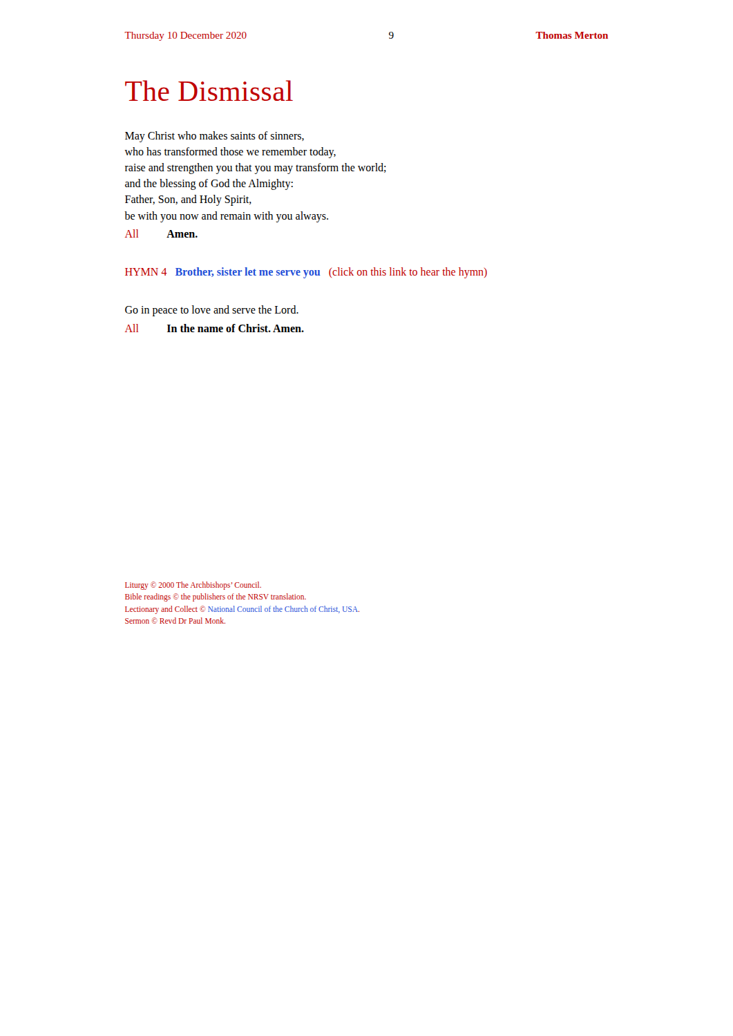Thursday 10 December 2020 9 Thomas Merton
The Dismissal
May Christ who makes saints of sinners,
who has transformed those we remember today,
raise and strengthen you that you may transform the world;
and the blessing of God the Almighty:
Father, Son, and Holy Spirit,
be with you now and remain with you always.
All Amen.
HYMN 4 Brother, sister let me serve you (click on this link to hear the hymn)
Go in peace to love and serve the Lord.
All In the name of Christ. Amen.
Liturgy © 2000 The Archbishops’ Council.
Bible readings © the publishers of the NRSV translation.
Lectionary and Collect © National Council of the Church of Christ, USA.
Sermon © Revd Dr Paul Monk.